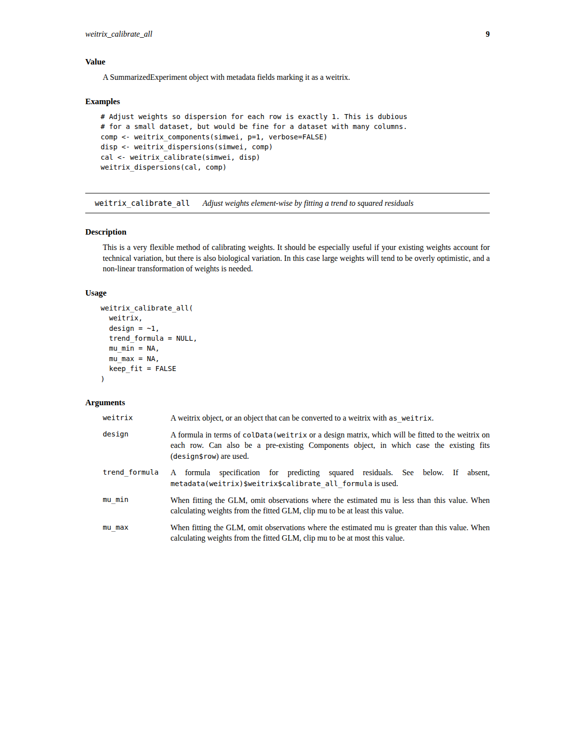weitrix_calibrate_all 9
Value
A SummarizedExperiment object with metadata fields marking it as a weitrix.
Examples
# Adjust weights so dispersion for each row is exactly 1. This is dubious
# for a small dataset, but would be fine for a dataset with many columns.
comp <- weitrix_components(simwei, p=1, verbose=FALSE)
disp <- weitrix_dispersions(simwei, comp)
cal <- weitrix_calibrate(simwei, disp)
weitrix_dispersions(cal, comp)
weitrix_calibrate_all Adjust weights element-wise by fitting a trend to squared residuals
Description
This is a very flexible method of calibrating weights. It should be especially useful if your existing weights account for technical variation, but there is also biological variation. In this case large weights will tend to be overly optimistic, and a non-linear transformation of weights is needed.
Usage
weitrix_calibrate_all(
  weitrix,
  design = ~1,
  trend_formula = NULL,
  mu_min = NA,
  mu_max = NA,
  keep_fit = FALSE
)
Arguments
weitrix
A weitrix object, or an object that can be converted to a weitrix with as_weitrix.
design
A formula in terms of colData(weitrix or a design matrix, which will be fitted to the weitrix on each row. Can also be a pre-existing Components object, in which case the existing fits (design$row) are used.
trend_formula
A formula specification for predicting squared residuals. See below. If absent, metadata(weitrix)$weitrix$calibrate_all_formula is used.
mu_min
When fitting the GLM, omit observations where the estimated mu is less than this value. When calculating weights from the fitted GLM, clip mu to be at least this value.
mu_max
When fitting the GLM, omit observations where the estimated mu is greater than this value. When calculating weights from the fitted GLM, clip mu to be at most this value.